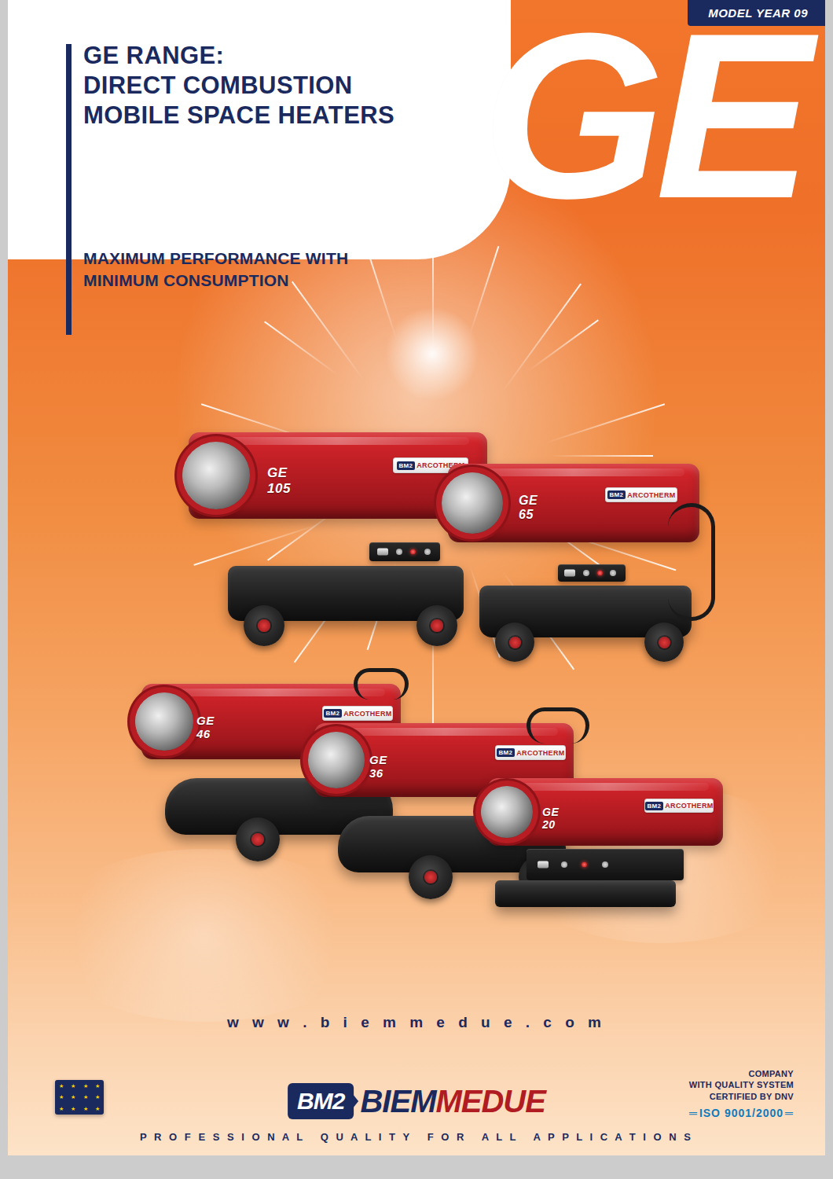MODEL YEAR 09
GE
GE Range:
Direct Combustion
Mobile Space Heaters
Maximum performance with
minimum consumption
GE 105
BM2 ARCOTHERM
GE 65
BM2 ARCOTHERM
GE 46
BM2 ARCOTHERM
GE 36
BM2 ARCOTHERM
GE 20
BM2 ARCOTHERM
w w w . b i e m m e d u e . c o m
★★★★ ★★★★ ★★★★
BM2 BIEMMEDUE
P R O F E S S I O N A L Q U A L I T Y F O R A L L A P P L I C A T I O N S
COMPANY
WITH QUALITY SYSTEM
CERTIFIED BY DNV
ISO 9001/2000